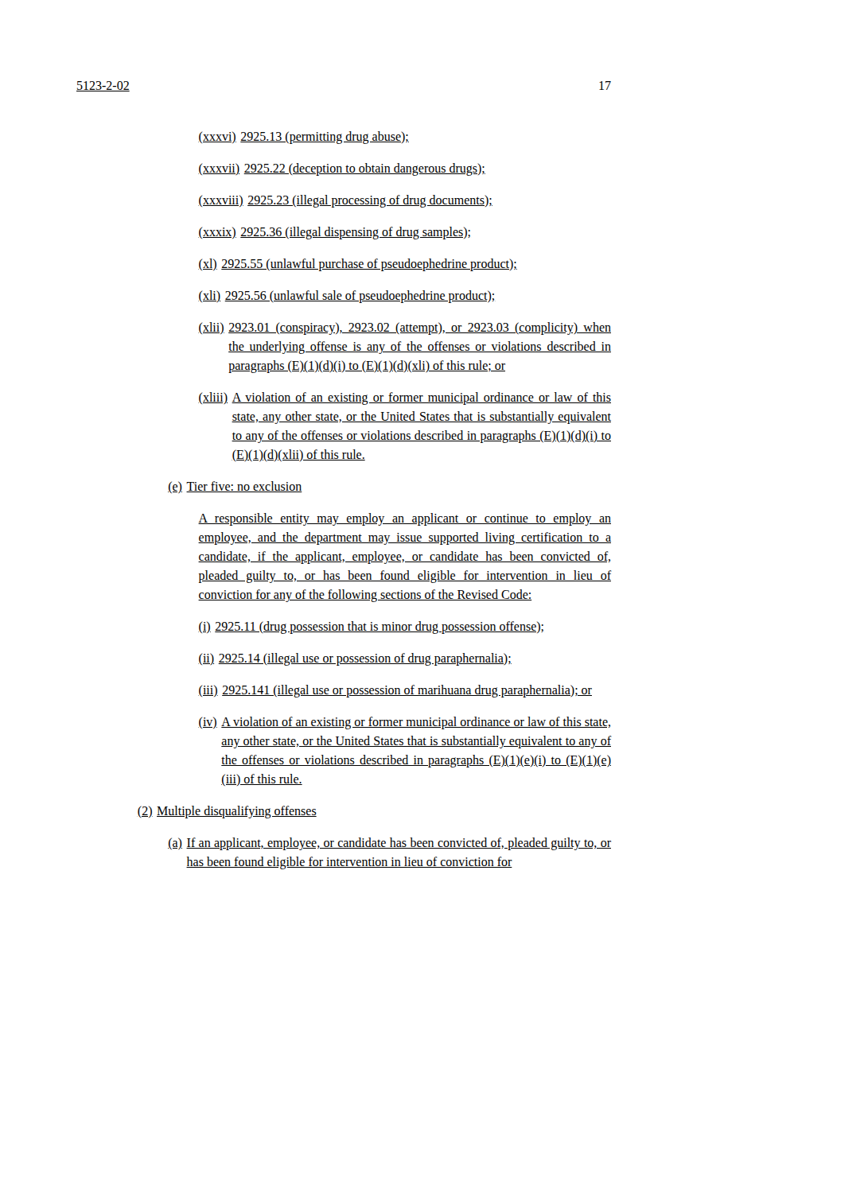5123-2-02 17
(xxxvi) 2925.13 (permitting drug abuse);
(xxxvii) 2925.22 (deception to obtain dangerous drugs);
(xxxviii) 2925.23 (illegal processing of drug documents);
(xxxix) 2925.36 (illegal dispensing of drug samples);
(xl) 2925.55 (unlawful purchase of pseudoephedrine product);
(xli) 2925.56 (unlawful sale of pseudoephedrine product);
(xlii) 2923.01 (conspiracy), 2923.02 (attempt), or 2923.03 (complicity) when the underlying offense is any of the offenses or violations described in paragraphs (E)(1)(d)(i) to (E)(1)(d)(xli) of this rule; or
(xliii) A violation of an existing or former municipal ordinance or law of this state, any other state, or the United States that is substantially equivalent to any of the offenses or violations described in paragraphs (E)(1)(d)(i) to (E)(1)(d)(xlii) of this rule.
(e) Tier five: no exclusion
A responsible entity may employ an applicant or continue to employ an employee, and the department may issue supported living certification to a candidate, if the applicant, employee, or candidate has been convicted of, pleaded guilty to, or has been found eligible for intervention in lieu of conviction for any of the following sections of the Revised Code:
(i) 2925.11 (drug possession that is minor drug possession offense);
(ii) 2925.14 (illegal use or possession of drug paraphernalia);
(iii) 2925.141 (illegal use or possession of marihuana drug paraphernalia); or
(iv) A violation of an existing or former municipal ordinance or law of this state, any other state, or the United States that is substantially equivalent to any of the offenses or violations described in paragraphs (E)(1)(e)(i) to (E)(1)(e)(iii) of this rule.
(2) Multiple disqualifying offenses
(a) If an applicant, employee, or candidate has been convicted of, pleaded guilty to, or has been found eligible for intervention in lieu of conviction for